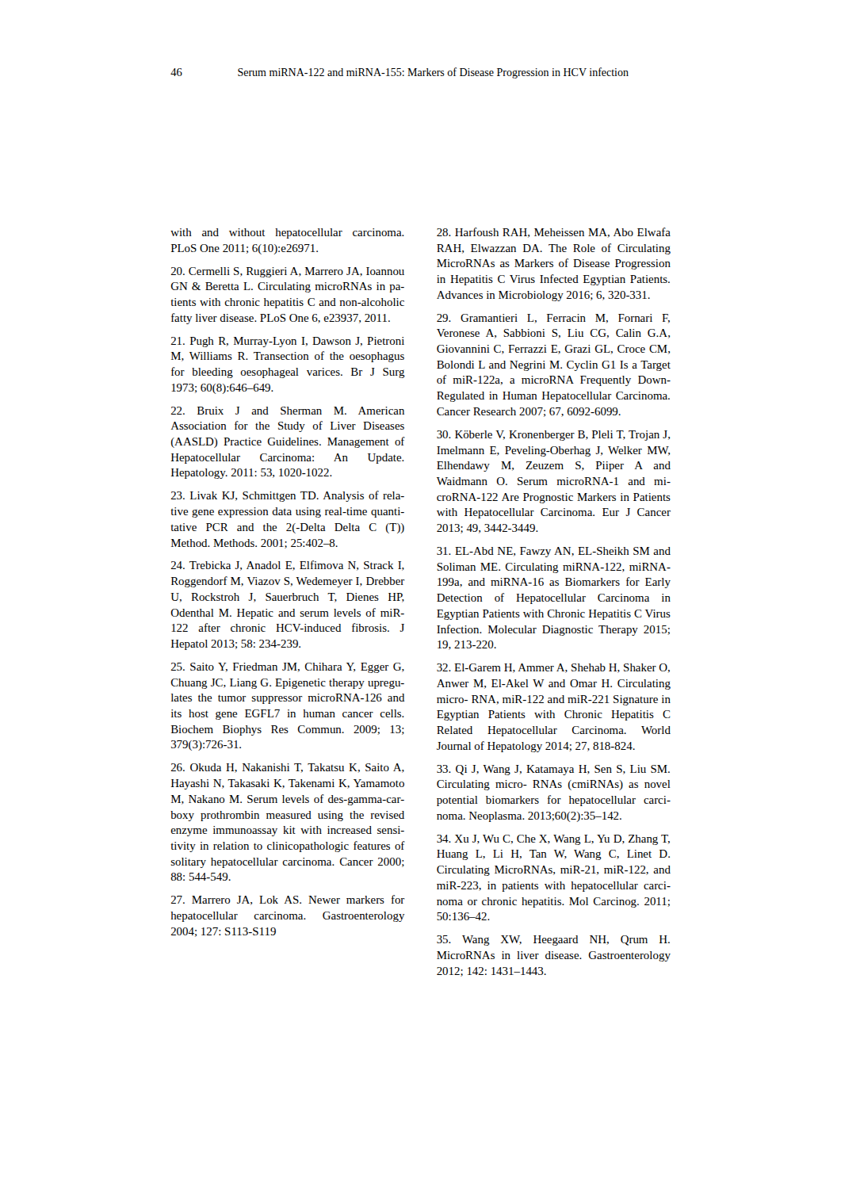46
Serum miRNA-122 and miRNA-155: Markers of Disease Progression in HCV infection
with and without hepatocellular carcinoma. PLoS One 2011; 6(10):e26971.
20. Cermelli S, Ruggieri A, Marrero JA, Ioannou GN & Beretta L. Circulating microRNAs in patients with chronic hepatitis C and non-alcoholic fatty liver disease. PLoS One 6, e23937, 2011.
21. Pugh R, Murray-Lyon I, Dawson J, Pietroni M, Williams R. Transection of the oesophagus for bleeding oesophageal varices. Br J Surg 1973; 60(8):646–649.
22. Bruix J and Sherman M. American Association for the Study of Liver Diseases (AASLD) Practice Guidelines. Management of Hepatocellular Carcinoma: An Update. Hepatology. 2011: 53, 1020-1022.
23. Livak KJ, Schmittgen TD. Analysis of relative gene expression data using real-time quantitative PCR and the 2(-Delta Delta C (T)) Method. Methods. 2001; 25:402–8.
24. Trebicka J, Anadol E, Elfimova N, Strack I, Roggendorf M, Viazov S, Wedemeyer I, Drebber U, Rockstroh J, Sauerbruch T, Dienes HP, Odenthal M. Hepatic and serum levels of miR-122 after chronic HCV-induced fibrosis. J Hepatol 2013; 58: 234-239.
25. Saito Y, Friedman JM, Chihara Y, Egger G, Chuang JC, Liang G. Epigenetic therapy upregulates the tumor suppressor microRNA-126 and its host gene EGFL7 in human cancer cells. Biochem Biophys Res Commun. 2009; 13; 379(3):726-31.
26. Okuda H, Nakanishi T, Takatsu K, Saito A, Hayashi N, Takasaki K, Takenami K, Yamamoto M, Nakano M. Serum levels of des-gamma-carboxy prothrombin measured using the revised enzyme immunoassay kit with increased sensitivity in relation to clinicopathologic features of solitary hepatocellular carcinoma. Cancer 2000; 88: 544-549.
27. Marrero JA, Lok AS. Newer markers for hepatocellular carcinoma. Gastroenterology 2004; 127: S113-S119
28. Harfoush RAH, Meheissen MA, Abo Elwafa RAH, Elwazzan DA. The Role of Circulating MicroRNAs as Markers of Disease Progression in Hepatitis C Virus Infected Egyptian Patients. Advances in Microbiology 2016; 6, 320-331.
29. Gramantieri L, Ferracin M, Fornari F, Veronese A, Sabbioni S, Liu CG, Calin G.A, Giovannini C, Ferrazzi E, Grazi GL, Croce CM, Bolondi L and Negrini M. Cyclin G1 Is a Target of miR-122a, a microRNA Frequently Down-Regulated in Human Hepatocellular Carcinoma. Cancer Research 2007; 67, 6092-6099.
30. Köberle V, Kronenberger B, Pleli T, Trojan J, Imelmann E, Peveling-Oberhag J, Welker MW, Elhendawy M, Zeuzem S, Piiper A and Waidmann O. Serum microRNA-1 and microRNA-122 Are Prognostic Markers in Patients with Hepatocellular Carcinoma. Eur J Cancer 2013; 49, 3442-3449.
31. EL-Abd NE, Fawzy AN, EL-Sheikh SM and Soliman ME. Circulating miRNA-122, miRNA-199a, and miRNA-16 as Biomarkers for Early Detection of Hepatocellular Carcinoma in Egyptian Patients with Chronic Hepatitis C Virus Infection. Molecular Diagnostic Therapy 2015; 19, 213-220.
32. El-Garem H, Ammer A, Shehab H, Shaker O, Anwer M, El-Akel W and Omar H. Circulating micro- RNA, miR-122 and miR-221 Signature in Egyptian Patients with Chronic Hepatitis C Related Hepatocellular Carcinoma. World Journal of Hepatology 2014; 27, 818-824.
33. Qi J, Wang J, Katamaya H, Sen S, Liu SM. Circulating micro- RNAs (cmiRNAs) as novel potential biomarkers for hepatocellular carcinoma. Neoplasma. 2013;60(2):35–142.
34. Xu J, Wu C, Che X, Wang L, Yu D, Zhang T, Huang L, Li H, Tan W, Wang C, Linet D. Circulating MicroRNAs, miR-21, miR-122, and miR-223, in patients with hepatocellular carcinoma or chronic hepatitis. Mol Carcinog. 2011; 50:136–42.
35. Wang XW, Heegaard NH, Qrum H. MicroRNAs in liver disease. Gastroenterology 2012; 142: 1431–1443.